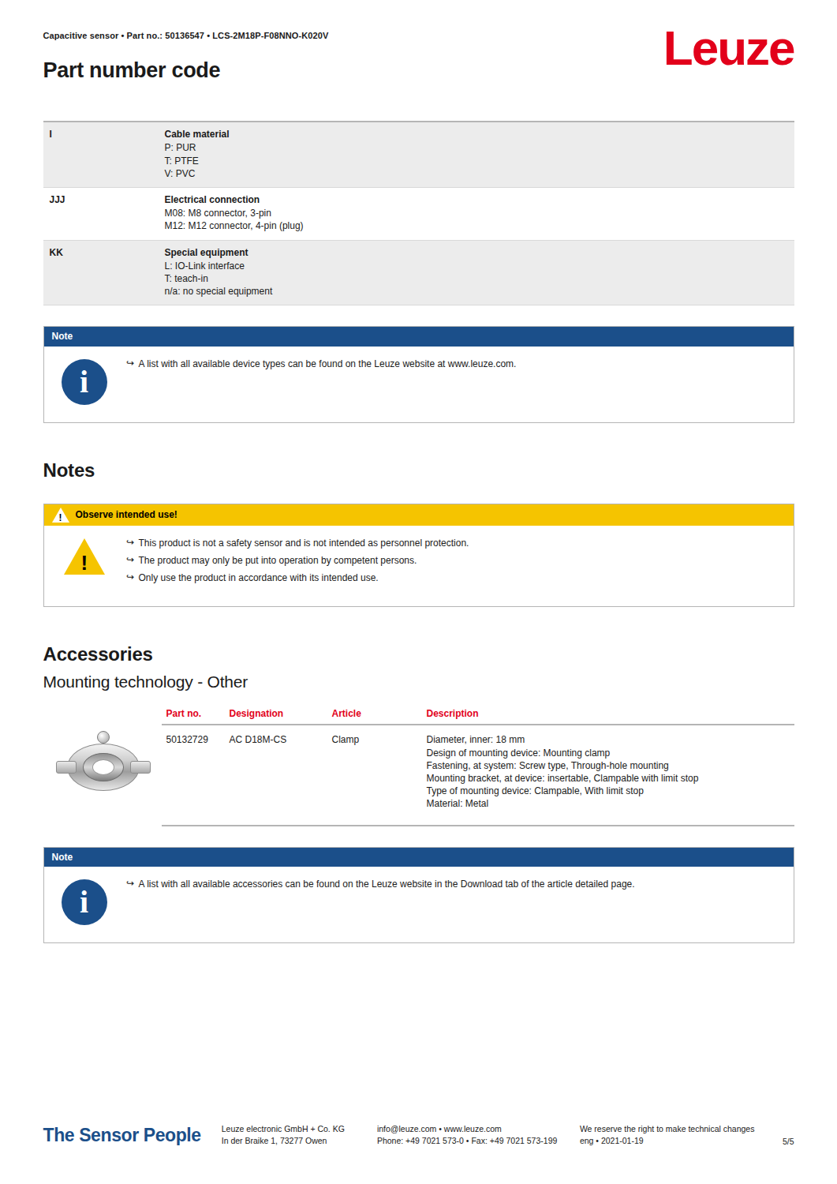Capacitive sensor • Part no.: 50136547 • LCS-2M18P-F08NNO-K020V
Part number code
Leuze
| I | Cable material P: PUR T: PTFE V: PVC |
| JJJ | Electrical connection M08: M8 connector, 3-pin M12: M12 connector, 4-pin (plug) |
| KK | Special equipment L: IO-Link interface T: teach-in n/a: no special equipment |
Note
i
A list with all available device types can be found on the Leuze website at www.leuze.com.
Notes
Observe intended use!
This product is not a safety sensor and is not intended as personnel protection.
The product may only be put into operation by competent persons.
Only use the product in accordance with its intended use.
Accessories
Mounting technology - Other
| | Part no. | Designation | Article | Description |
| --- | --- | --- | --- | --- |
| | 50132729 | AC D18M-CS | Clamp | Diameter, inner: 18 mm Design of mounting device: Mounting clamp Fastening, at system: Screw type, Through-hole mounting Mounting bracket, at device: insertable, Clampable with limit stop Type of mounting device: Clampable, With limit stop Material: Metal |
Note
i
A list with all available accessories can be found on the Leuze website in the Download tab of the article detailed page.
The Sensor People
Leuze electronic GmbH + Co. KG
In der Braike 1, 73277 Owen
info@leuze.com • www.leuze.com
Phone: +49 7021 573-0 • Fax: +49 7021 573-199
We reserve the right to make technical changes
eng • 2021-01-19
5/5